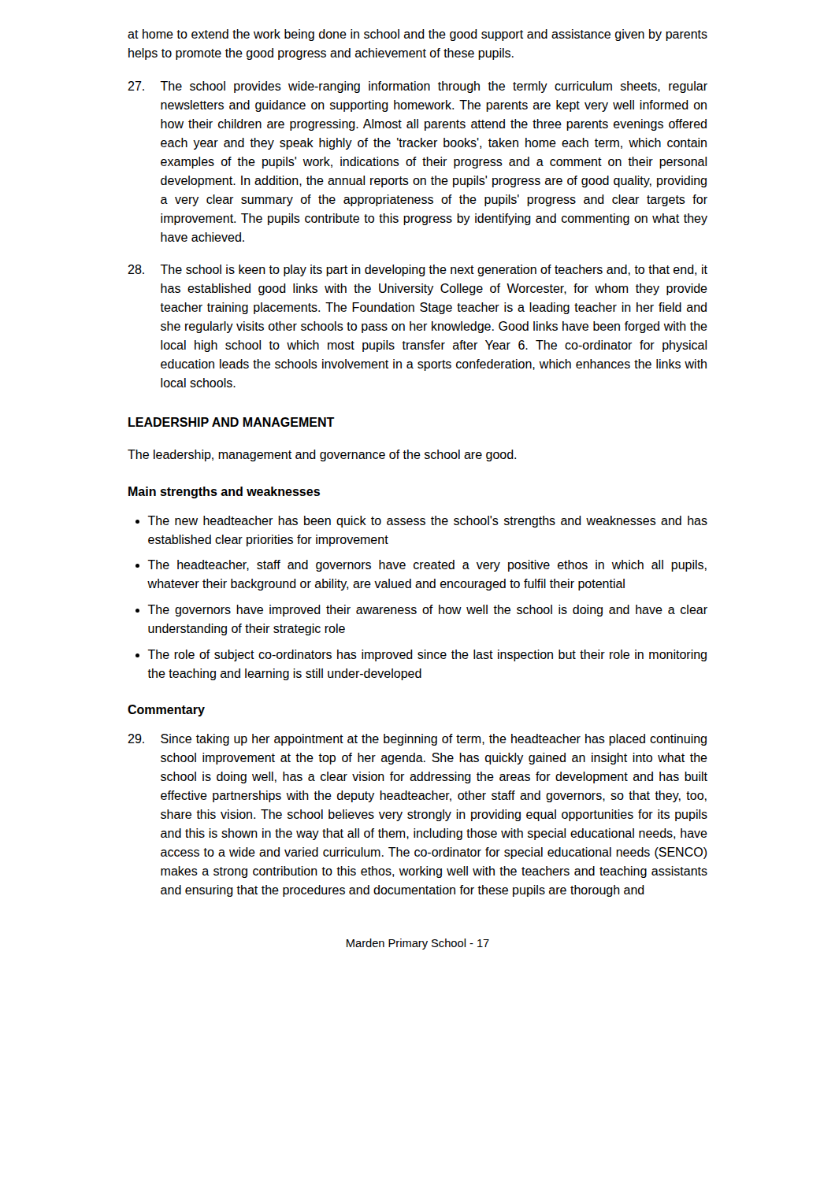at home to extend the work being done in school and the good support and assistance given by parents helps to promote the good progress and achievement of these pupils.
27. The school provides wide-ranging information through the termly curriculum sheets, regular newsletters and guidance on supporting homework. The parents are kept very well informed on how their children are progressing. Almost all parents attend the three parents evenings offered each year and they speak highly of the 'tracker books', taken home each term, which contain examples of the pupils' work, indications of their progress and a comment on their personal development. In addition, the annual reports on the pupils' progress are of good quality, providing a very clear summary of the appropriateness of the pupils' progress and clear targets for improvement. The pupils contribute to this progress by identifying and commenting on what they have achieved.
28. The school is keen to play its part in developing the next generation of teachers and, to that end, it has established good links with the University College of Worcester, for whom they provide teacher training placements. The Foundation Stage teacher is a leading teacher in her field and she regularly visits other schools to pass on her knowledge. Good links have been forged with the local high school to which most pupils transfer after Year 6. The co-ordinator for physical education leads the schools involvement in a sports confederation, which enhances the links with local schools.
Leadership and Management
The leadership, management and governance of the school are good.
Main strengths and weaknesses
The new headteacher has been quick to assess the school's strengths and weaknesses and has established clear priorities for improvement
The headteacher, staff and governors have created a very positive ethos in which all pupils, whatever their background or ability, are valued and encouraged to fulfil their potential
The governors have improved their awareness of how well the school is doing and have a clear understanding of their strategic role
The role of subject co-ordinators has improved since the last inspection but their role in monitoring the teaching and learning is still under-developed
Commentary
29. Since taking up her appointment at the beginning of term, the headteacher has placed continuing school improvement at the top of her agenda. She has quickly gained an insight into what the school is doing well, has a clear vision for addressing the areas for development and has built effective partnerships with the deputy headteacher, other staff and governors, so that they, too, share this vision. The school believes very strongly in providing equal opportunities for its pupils and this is shown in the way that all of them, including those with special educational needs, have access to a wide and varied curriculum. The co-ordinator for special educational needs (SENCO) makes a strong contribution to this ethos, working well with the teachers and teaching assistants and ensuring that the procedures and documentation for these pupils are thorough and
Marden Primary School - 17